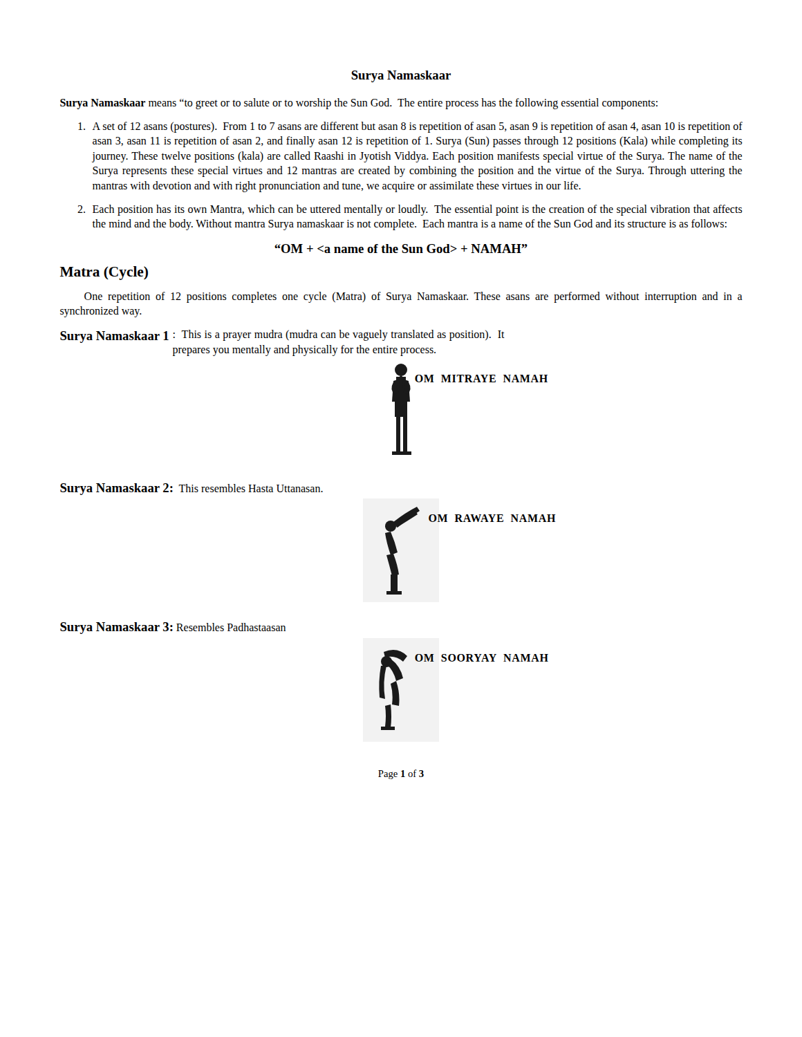Surya Namaskaar
Surya Namaskaar means “to greet or to salute or to worship the Sun God. The entire process has the following essential components:
A set of 12 asans (postures). From 1 to 7 asans are different but asan 8 is repetition of asan 5, asan 9 is repetition of asan 4, asan 10 is repetition of asan 3, asan 11 is repetition of asan 2, and finally asan 12 is repetition of 1. Surya (Sun) passes through 12 positions (Kala) while completing its journey. These twelve positions (kala) are called Raashi in Jyotish Viddya. Each position manifests special virtue of the Surya. The name of the Surya represents these special virtues and 12 mantras are created by combining the position and the virtue of the Surya. Through uttering the mantras with devotion and with right pronunciation and tune, we acquire or assimilate these virtues in our life.
Each position has its own Mantra, which can be uttered mentally or loudly. The essential point is the creation of the special vibration that affects the mind and the body. Without mantra Surya namaskaar is not complete. Each mantra is a name of the Sun God and its structure is as follows:
“OM + <a name of the Sun God> + NAMAH”
Matra (Cycle)
One repetition of 12 positions completes one cycle (Matra) of Surya Namaskaar. These asans are performed without interruption and in a synchronized way.
Surya Namaskaar 1: This is a prayer mudra (mudra can be vaguely translated as position). It prepares you mentally and physically for the entire process.
OM MITRAYE NAMAH
Surya Namaskaar 2: This resembles Hasta Uttanasan.
OM RAWAYE NAMAH
Surya Namaskaar 3: Resembles Padhastaasan
OM SOORYAY NAMAH
Page 1 of 3